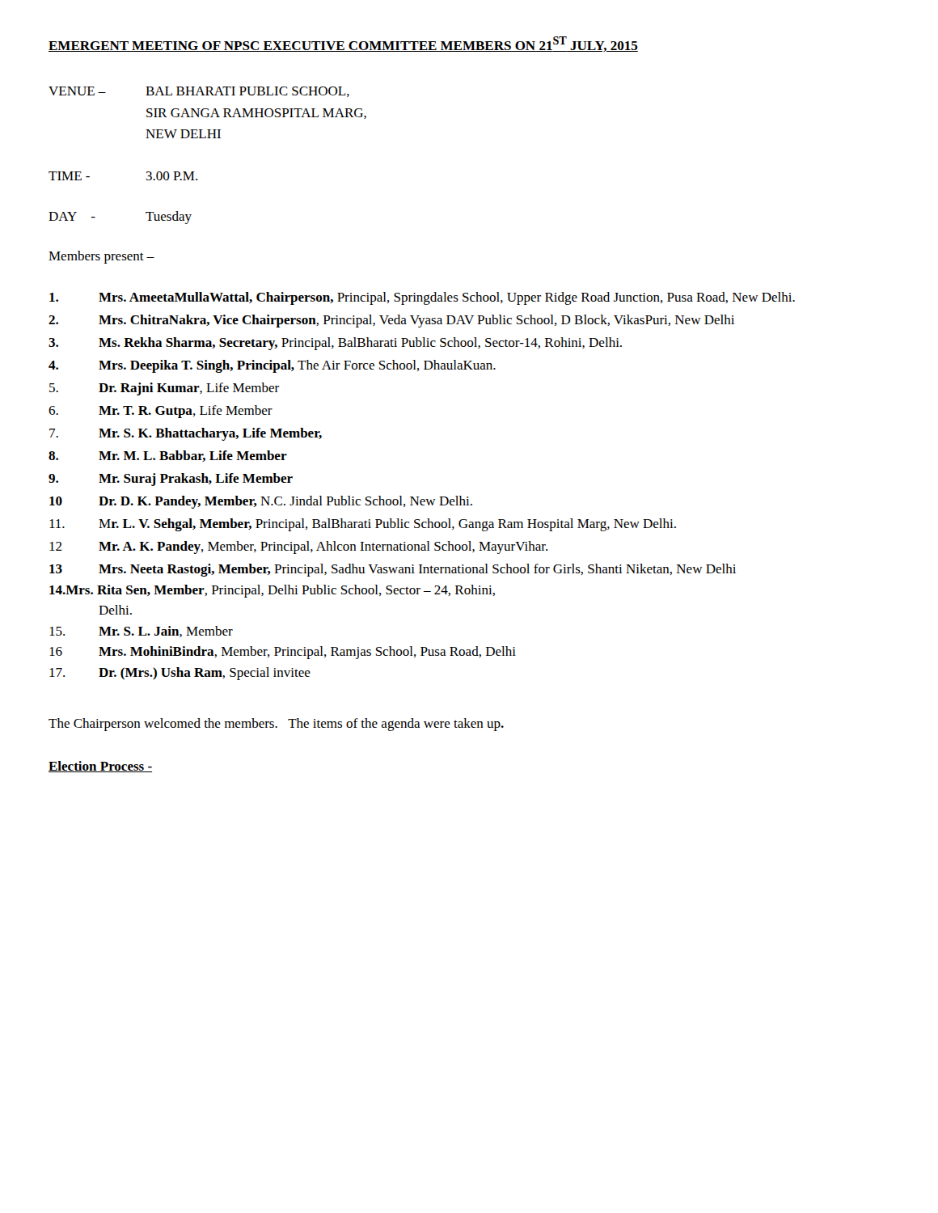EMERGENT MEETING OF NPSC EXECUTIVE COMMITTEE MEMBERS ON 21ST JULY, 2015
VENUE –
BAL BHARATI PUBLIC SCHOOL,
SIR GANGA RAMHOSPITAL MARG,
NEW DELHI
TIME -
3.00 P.M.
DAY -
Tuesday
Members present –
1. Mrs. AmeetaMullaWattal, Chairperson, Principal, Springdales School, Upper Ridge Road Junction, Pusa Road, New Delhi.
2. Mrs. ChitraNakra, Vice Chairperson, Principal, Veda Vyasa DAV Public School, D Block, VikasPuri, New Delhi
3. Ms. Rekha Sharma, Secretary, Principal, BalBharati Public School, Sector-14, Rohini, Delhi.
4. Mrs. Deepika T. Singh, Principal, The Air Force School, DhaulaKuan.
5. Dr. Rajni Kumar, Life Member
6. Mr. T. R. Gutpa, Life Member
7. Mr. S. K. Bhattacharya, Life Member,
8. Mr. M. L. Babbar, Life Member
9. Mr. Suraj Prakash, Life Member
10 Dr. D. K. Pandey, Member, N.C. Jindal Public School, New Delhi.
11. Mr. L. V. Sehgal, Member, Principal, BalBharati Public School, Ganga Ram Hospital Marg, New Delhi.
12 Mr. A. K. Pandey, Member, Principal, Ahlcon International School, MayurVihar.
13 Mrs. Neeta Rastogi, Member, Principal, Sadhu Vaswani International School for Girls, Shanti Niketan, New Delhi
14.Mrs. Rita Sen, Member, Principal, Delhi Public School, Sector – 24, Rohini,
Delhi.
15. Mr. S. L. Jain, Member
16 Mrs. MohiniBindra, Member, Principal, Ramjas School, Pusa Road, Delhi
17. Dr. (Mrs.) Usha Ram, Special invitee
The Chairperson welcomed the members. The items of the agenda were taken up.
Election Process -